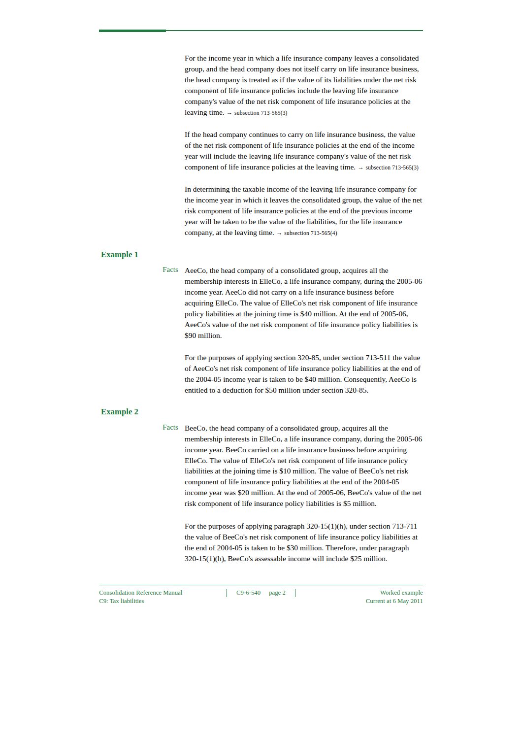For the income year in which a life insurance company leaves a consolidated group, and the head company does not itself carry on life insurance business, the head company is treated as if the value of its liabilities under the net risk component of life insurance policies include the leaving life insurance company's value of the net risk component of life insurance policies at the leaving time. → subsection 713-565(3)
If the head company continues to carry on life insurance business, the value of the net risk component of life insurance policies at the end of the income year will include the leaving life insurance company's value of the net risk component of life insurance policies at the leaving time. → subsection 713-565(3)
In determining the taxable income of the leaving life insurance company for the income year in which it leaves the consolidated group, the value of the net risk component of life insurance policies at the end of the previous income year will be taken to be the value of the liabilities, for the life insurance company, at the leaving time. → subsection 713-565(4)
Example 1
Facts
AeeCo, the head company of a consolidated group, acquires all the membership interests in ElleCo, a life insurance company, during the 2005-06 income year. AeeCo did not carry on a life insurance business before acquiring ElleCo. The value of ElleCo's net risk component of life insurance policy liabilities at the joining time is $40 million. At the end of 2005-06, AeeCo's value of the net risk component of life insurance policy liabilities is $90 million.
For the purposes of applying section 320-85, under section 713-511 the value of AeeCo's net risk component of life insurance policy liabilities at the end of the 2004-05 income year is taken to be $40 million. Consequently, AeeCo is entitled to a deduction for $50 million under section 320-85.
Example 2
Facts
BeeCo, the head company of a consolidated group, acquires all the membership interests in ElleCo, a life insurance company, during the 2005-06 income year. BeeCo carried on a life insurance business before acquiring ElleCo. The value of ElleCo's net risk component of life insurance policy liabilities at the joining time is $10 million. The value of BeeCo's net risk component of life insurance policy liabilities at the end of the 2004-05 income year was $20 million. At the end of 2005-06, BeeCo's value of the net risk component of life insurance policy liabilities is $5 million.
For the purposes of applying paragraph 320-15(1)(h), under section 713-711 the value of BeeCo's net risk component of life insurance policy liabilities at the end of 2004-05 is taken to be $30 million. Therefore, under paragraph 320-15(1)(h), BeeCo's assessable income will include $25 million.
| Consolidation Reference Manual | C9-6-540 page 2 | Worked example |
| C9: Tax liabilities | | Current at 6 May 2011 |